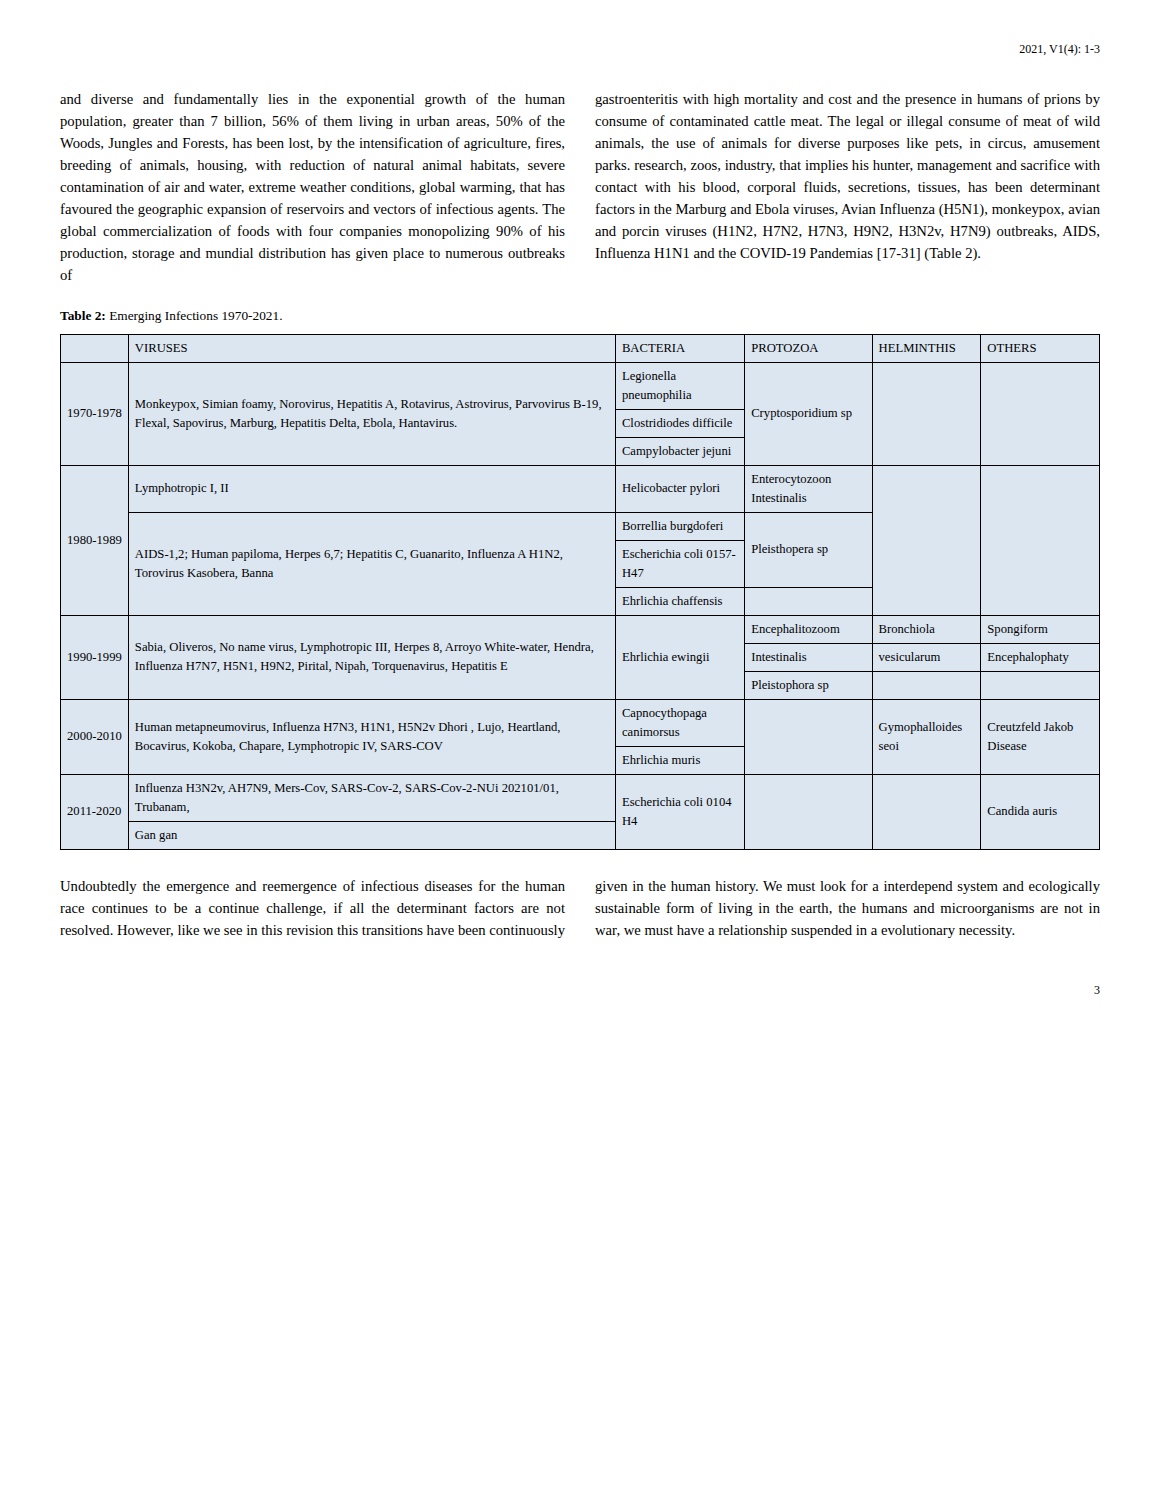2021, V1(4): 1-3
and diverse and fundamentally lies in the exponential growth of the human population, greater than 7 billion, 56% of them living in urban areas, 50% of the Woods, Jungles and Forests, has been lost, by the intensification of agriculture, fires, breeding of animals, housing, with reduction of natural animal habitats, severe contamination of air and water, extreme weather conditions, global warming, that has favoured the geographic expansion of reservoirs and vectors of infectious agents. The global commercialization of foods with four companies monopolizing 90% of his production, storage and mundial distribution has given place to numerous outbreaks of
gastroenteritis with high mortality and cost and the presence in humans of prions by consume of contaminated cattle meat. The legal or illegal consume of meat of wild animals, the use of animals for diverse purposes like pets, in circus, amusement parks. research, zoos, industry, that implies his hunter, management and sacrifice with contact with his blood, corporal fluids, secretions, tissues, has been determinant factors in the Marburg and Ebola viruses, Avian Influenza (H5N1), monkeypox, avian and porcin viruses (H1N2, H7N2, H7N3, H9N2, H3N2v, H7N9) outbreaks, AIDS, Influenza H1N1 and the COVID-19 Pandemias [17-31] (Table 2).
Table 2: Emerging Infections 1970-2021.
| | VIRUSES | BACTERIA | PROTOZOA | HELMINTHIS | OTHERS |
| --- | --- | --- | --- | --- | --- |
| 1970-1978 | Monkeypox, Simian foamy, Norovirus, Hepatitis A, Rotavirus, Astrovirus, Parvovirus B-19, Flexal, Sapovirus, Marburg, Hepatitis Delta, Ebola, Hantavirus. | Legionella pneumophilia | Cryptosporidium sp | | |
| Clostridiodes difficile |
| Campylobacter jejuni |
| 1980-1989 | Lymphotropic I, II | Helicobacter pylori | Enterocytozoon Intestinalis | | |
| AIDS-1,2; Human papiloma, Herpes 6,7; Hepatitis C, Guanarito, Influenza A H1N2, Torovirus Kasobera, Banna | Borrellia burgdoferi | Pleisthopera sp |
| Escherichia coli 0157-H47 |
| Ehrlichia chaffensis | |
| 1990-1999 | Sabia, Oliveros, No name virus, Lymphotropic III, Herpes 8, Arroyo White-water, Hendra, Influenza H7N7, H5N1, H9N2, Pirital, Nipah, Torquenavirus, Hepatitis E | Ehrlichia ewingii | Encephalitozoom | Bronchiola | Spongiform |
| Intestinalis | vesicularum | Encephalophaty |
| Pleistophora sp | | |
| 2000-2010 | Human metapneumovirus, Influenza H7N3, H1N1, H5N2v Dhori , Lujo, Heartland, Bocavirus, Kokoba, Chapare, Lymphotropic IV, SARS-COV | Capnocythopaga canimorsus | | Gymophalloides seoi | Creutzfeld Jakob Disease |
| Ehrlichia muris |
| 2011-2020 | Influenza H3N2v, AH7N9, Mers-Cov, SARS-Cov-2, SARS-Cov-2-NUi 202101/01, Trubanam, | Escherichia coli 0104 H4 | | | Candida auris |
| Gan gan |
Undoubtedly the emergence and reemergence of infectious diseases for the human race continues to be a continue challenge, if all the determinant factors are not resolved. However, like we see in this revision this transitions have been continuously given in the human history. We must look for a interdepend system and ecologically sustainable form of living in the earth, the humans and microorganisms are not in war, we must have a relationship suspended in a evolutionary necessity.
3